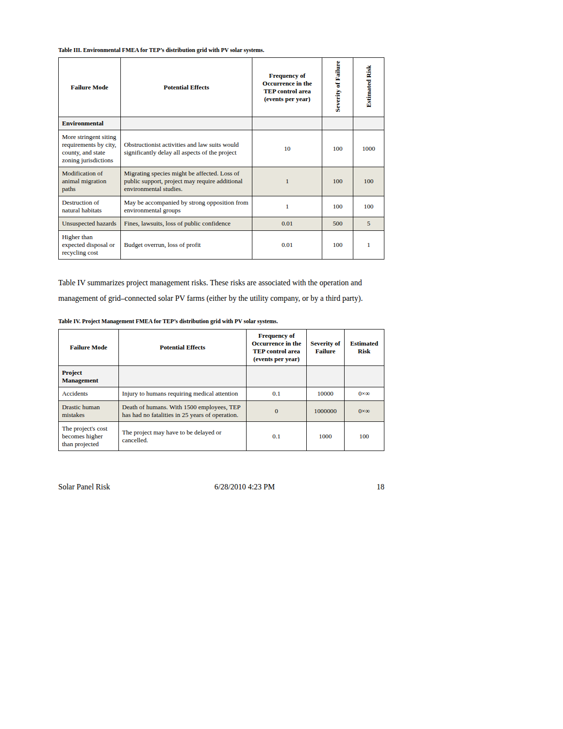Table III. Environmental FMEA for TEP’s distribution grid with PV solar systems.
| Failure Mode | Potential Effects | Frequency of Occurrence in the TEP control area (events per year) | Severity of Failure | Estimated Risk |
| --- | --- | --- | --- | --- |
| Environmental | | | | |
| More stringent siting requirements by city, county, and state zoning jurisdictions | Obstructionist activities and law suits would significantly delay all aspects of the project | 10 | 100 | 1000 |
| Modification of animal migration paths | Migrating species might be affected. Loss of public support, project may require additional environmental studies. | 1 | 100 | 100 |
| Destruction of natural habitats | May be accompanied by strong opposition from environmental groups | 1 | 100 | 100 |
| Unsuspected hazards | Fines, lawsuits, loss of public confidence | 0.01 | 500 | 5 |
| Higher than expected disposal or recycling cost | Budget overrun, loss of profit | 0.01 | 100 | 1 |
Table IV summarizes project management risks. These risks are associated with the operation and management of grid–connected solar PV farms (either by the utility company, or by a third party).
Table IV. Project Management FMEA for TEP’s distribution grid with PV solar systems.
| Failure Mode | Potential Effects | Frequency of Occurrence in the TEP control area (events per year) | Severity of Failure | Estimated Risk |
| --- | --- | --- | --- | --- |
| Project Management | | | | |
| Accidents | Injury to humans requiring medical attention | 0.1 | 10000 | 0×∞ |
| Drastic human mistakes | Death of humans. With 1500 employees, TEP has had no fatalities in 25 years of operation. | 0 | 1000000 | 0×∞ |
| The project's cost becomes higher than projected | The project may have to be delayed or cancelled. | 0.1 | 1000 | 100 |
Solar Panel Risk
6/28/2010 4:23 PM
18